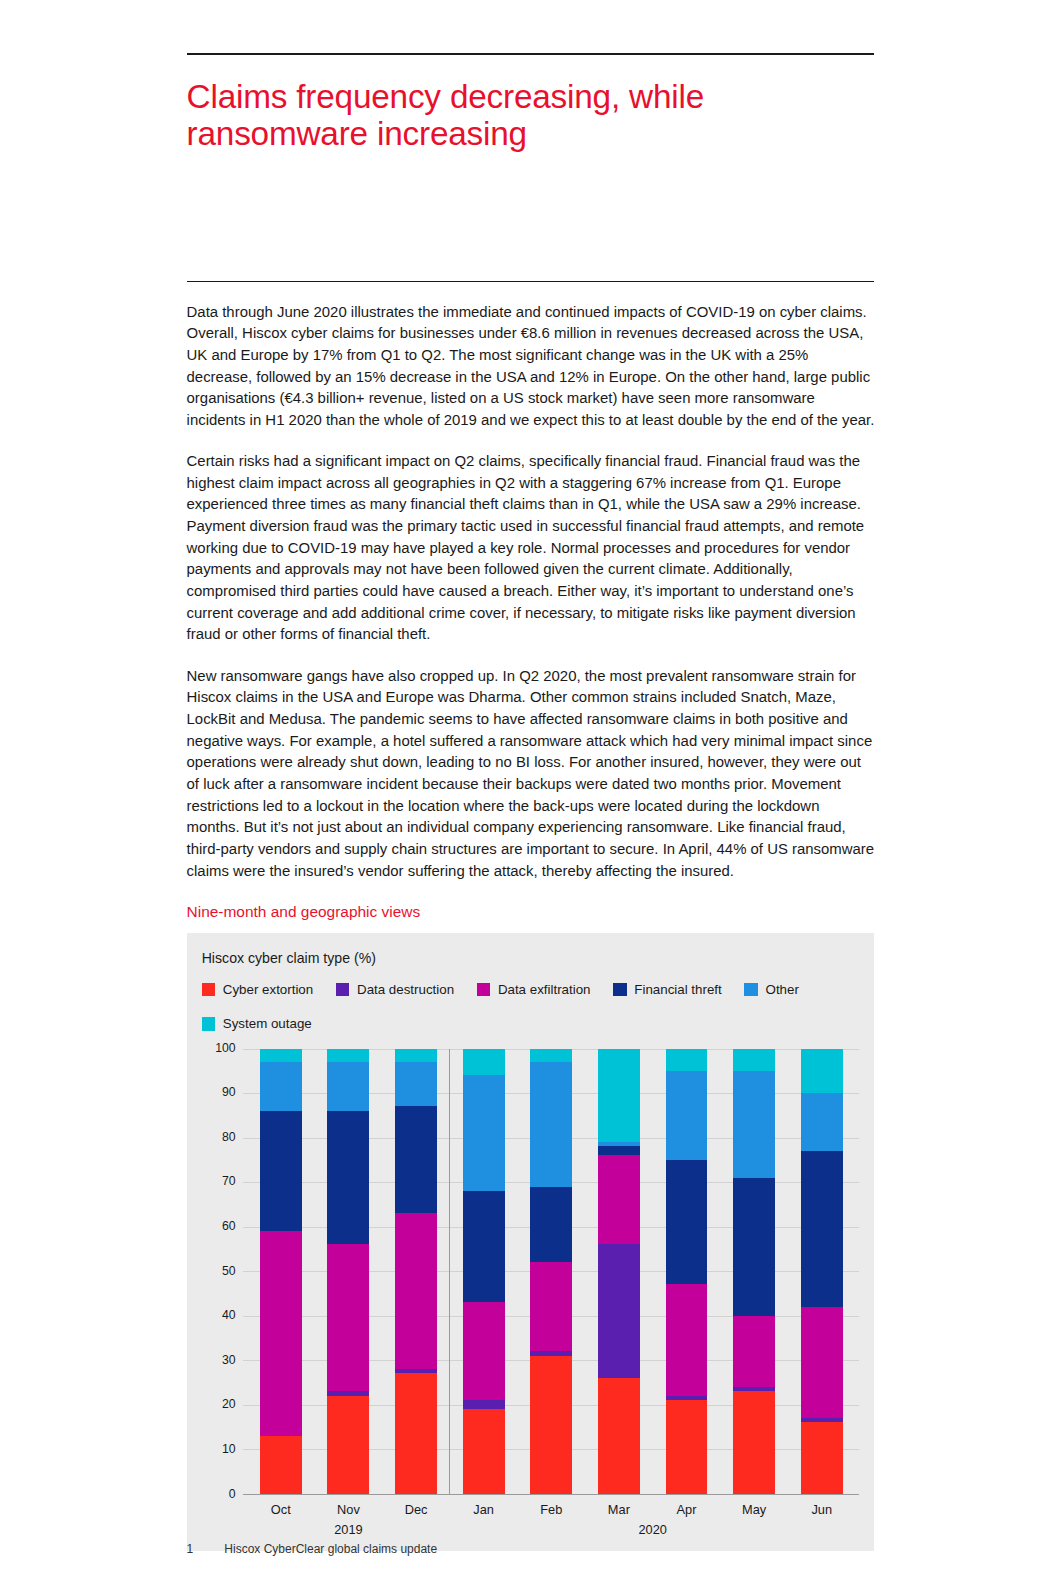Claims frequency decreasing, while ransomware increasing
Data through June 2020 illustrates the immediate and continued impacts of COVID-19 on cyber claims. Overall, Hiscox cyber claims for businesses under €8.6 million in revenues decreased across the USA, UK and Europe by 17% from Q1 to Q2. The most significant change was in the UK with a 25% decrease, followed by an 15% decrease in the USA and 12% in Europe. On the other hand, large public organisations (€4.3 billion+ revenue, listed on a US stock market) have seen more ransomware incidents in H1 2020 than the whole of 2019 and we expect this to at least double by the end of the year.
Certain risks had a significant impact on Q2 claims, specifically financial fraud. Financial fraud was the highest claim impact across all geographies in Q2 with a staggering 67% increase from Q1. Europe experienced three times as many financial theft claims than in Q1, while the USA saw a 29% increase. Payment diversion fraud was the primary tactic used in successful financial fraud attempts, and remote working due to COVID-19 may have played a key role. Normal processes and procedures for vendor payments and approvals may not have been followed given the current climate. Additionally, compromised third parties could have caused a breach. Either way, it’s important to understand one’s current coverage and add additional crime cover, if necessary, to mitigate risks like payment diversion fraud or other forms of financial theft.
New ransomware gangs have also cropped up. In Q2 2020, the most prevalent ransomware strain for Hiscox claims in the USA and Europe was Dharma. Other common strains included Snatch, Maze, LockBit and Medusa. The pandemic seems to have affected ransomware claims in both positive and negative ways. For example, a hotel suffered a ransomware attack which had very minimal impact since operations were already shut down, leading to no BI loss. For another insured, however, they were out of luck after a ransomware incident because their backups were dated two months prior. Movement restrictions led to a lockout in the location where the back-ups were located during the lockdown months. But it’s not just about an individual company experiencing ransomware. Like financial fraud, third-party vendors and supply chain structures are important to secure. In April, 44% of US ransomware claims were the insured’s vendor suffering the attack, thereby affecting the insured.
Nine-month and geographic views
Hiscox cyber claim type (%)
Cyber extortion Data destruction Data exfiltration Financial threft Other System outage
100
90
80
70
60
50
40
30
20
10
0
Oct
Nov
Dec
Jan
Feb
Mar
Apr
May
Jun
2019
2020
1 Hiscox CyberClear global claims update